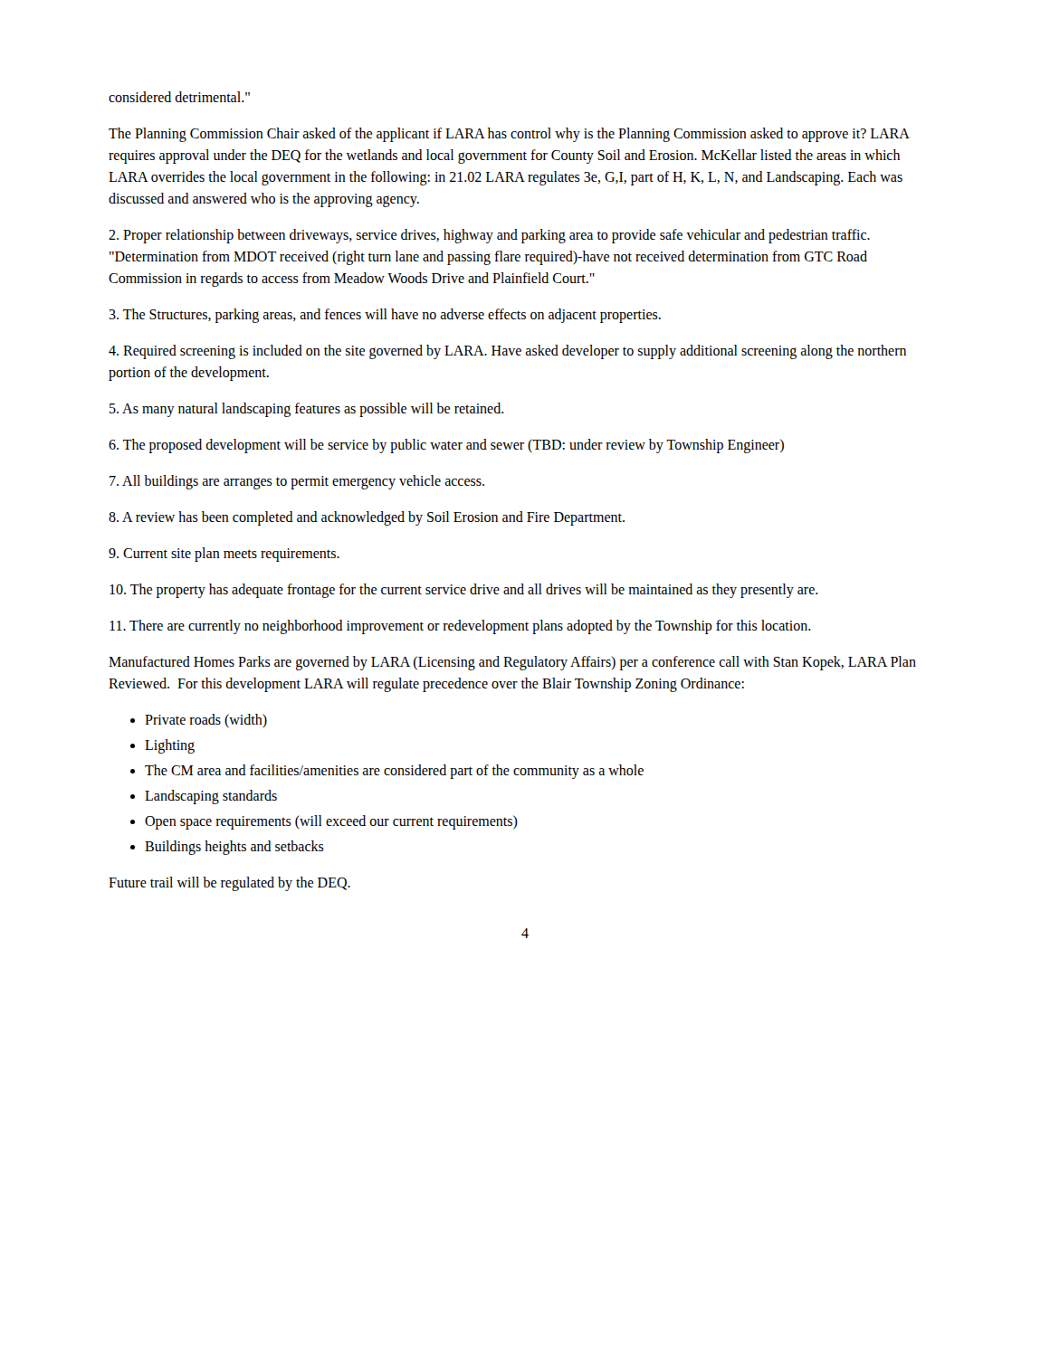considered detrimental."
The Planning Commission Chair asked of the applicant if LARA has control why is the Planning Commission asked to approve it? LARA requires approval under the DEQ for the wetlands and local government for County Soil and Erosion. McKellar listed the areas in which LARA overrides the local government in the following: in 21.02 LARA regulates 3e, G,I, part of H, K, L, N, and Landscaping. Each was discussed and answered who is the approving agency.
2. Proper relationship between driveways, service drives, highway and parking area to provide safe vehicular and pedestrian traffic. "Determination from MDOT received (right turn lane and passing flare required)-have not received determination from GTC Road Commission in regards to access from Meadow Woods Drive and Plainfield Court."
3. The Structures, parking areas, and fences will have no adverse effects on adjacent properties.
4. Required screening is included on the site governed by LARA. Have asked developer to supply additional screening along the northern portion of the development.
5. As many natural landscaping features as possible will be retained.
6. The proposed development will be service by public water and sewer (TBD: under review by Township Engineer)
7. All buildings are arranges to permit emergency vehicle access.
8. A review has been completed and acknowledged by Soil Erosion and Fire Department.
9. Current site plan meets requirements.
10. The property has adequate frontage for the current service drive and all drives will be maintained as they presently are.
11. There are currently no neighborhood improvement or redevelopment plans adopted by the Township for this location.
Manufactured Homes Parks are governed by LARA (Licensing and Regulatory Affairs) per a conference call with Stan Kopek, LARA Plan Reviewed. For this development LARA will regulate precedence over the Blair Township Zoning Ordinance:
Private roads (width)
Lighting
The CM area and facilities/amenities are considered part of the community as a whole
Landscaping standards
Open space requirements (will exceed our current requirements)
Buildings heights and setbacks
Future trail will be regulated by the DEQ.
4